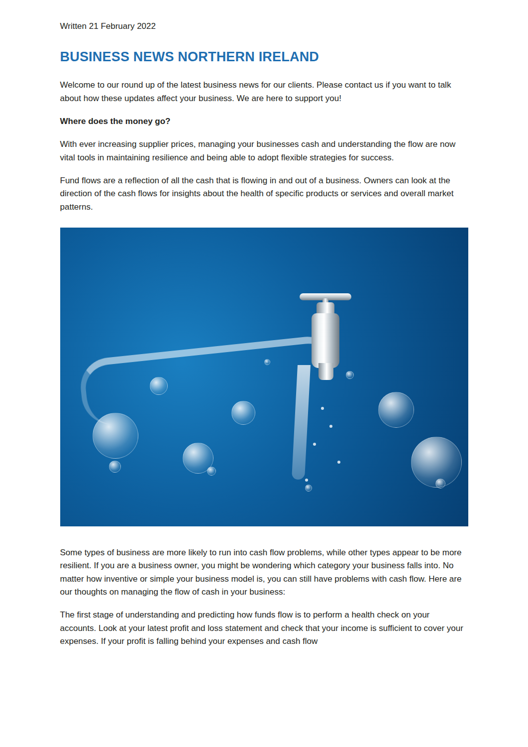Written 21 February 2022
BUSINESS NEWS NORTHERN IRELAND
Welcome to our round up of the latest business news for our clients. Please contact us if you want to talk about how these updates affect your business. We are here to support you!
Where does the money go?
With ever increasing supplier prices, managing your businesses cash and understanding the flow are now vital tools in maintaining resilience and being able to adopt flexible strategies for success.
Fund flows are a reflection of all the cash that is flowing in and out of a business. Owners can look at the direction of the cash flows for insights about the health of specific products or services and overall market patterns.
Some types of business are more likely to run into cash flow problems, while other types appear to be more resilient. If you are a business owner, you might be wondering which category your business falls into. No matter how inventive or simple your business model is, you can still have problems with cash flow. Here are our thoughts on managing the flow of cash in your business:
The first stage of understanding and predicting how funds flow is to perform a health check on your accounts. Look at your latest profit and loss statement and check that your income is sufficient to cover your expenses. If your profit is falling behind your expenses and cash flow